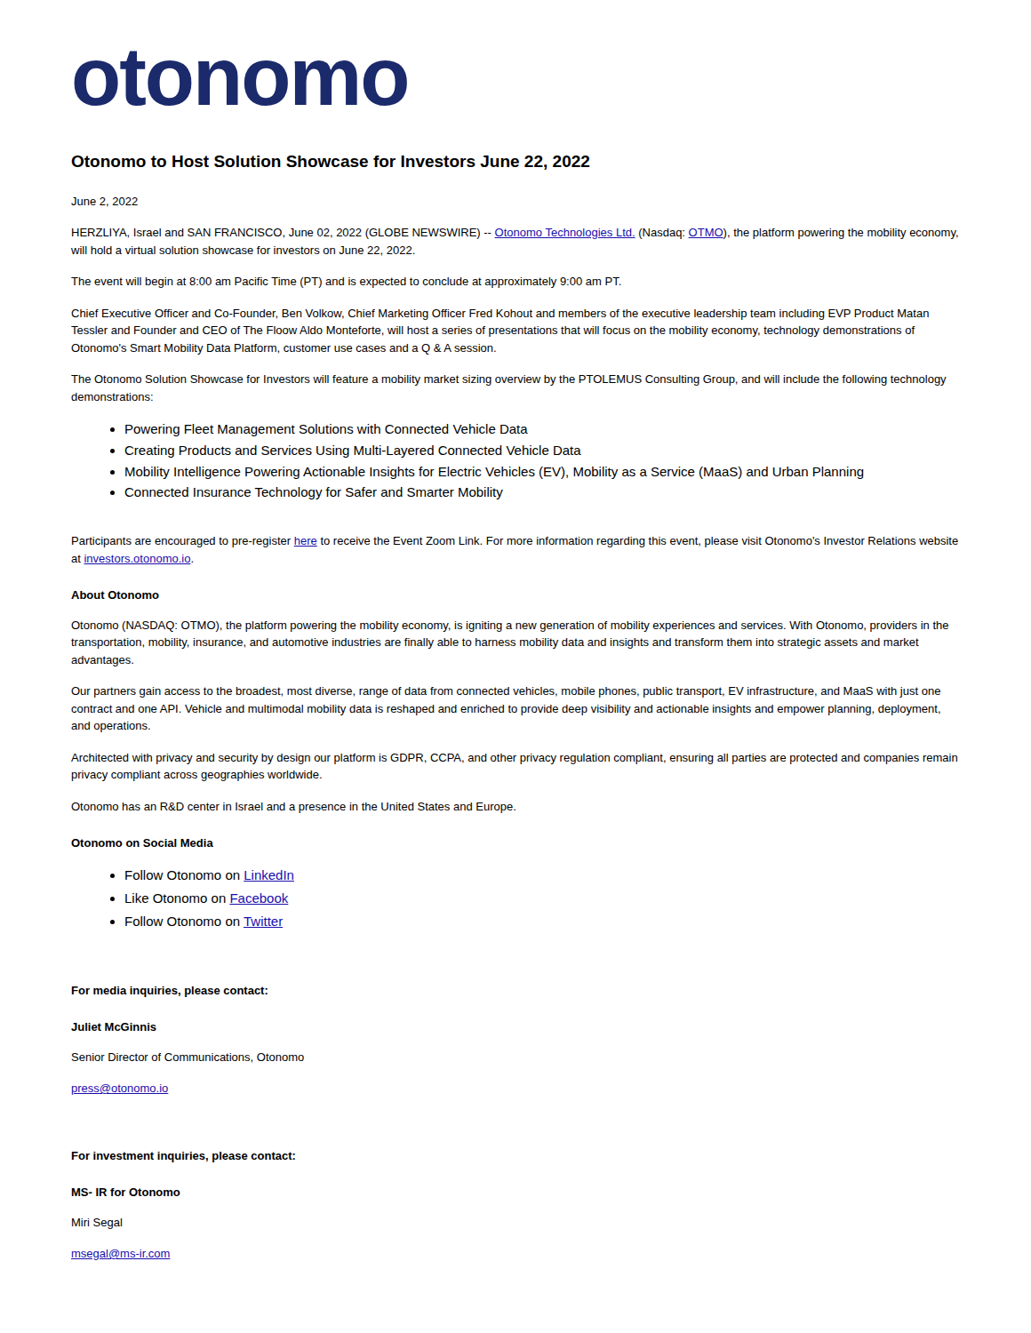otonomo
Otonomo to Host Solution Showcase for Investors June 22, 2022
June 2, 2022
HERZLIYA, Israel and SAN FRANCISCO, June 02, 2022 (GLOBE NEWSWIRE) -- Otonomo Technologies Ltd. (Nasdaq: OTMO), the platform powering the mobility economy, will hold a virtual solution showcase for investors on June 22, 2022.
The event will begin at 8:00 am Pacific Time (PT) and is expected to conclude at approximately 9:00 am PT.
Chief Executive Officer and Co-Founder, Ben Volkow, Chief Marketing Officer Fred Kohout and members of the executive leadership team including EVP Product Matan Tessler and Founder and CEO of The Floow Aldo Monteforte, will host a series of presentations that will focus on the mobility economy, technology demonstrations of Otonomo's Smart Mobility Data Platform, customer use cases and a Q & A session.
The Otonomo Solution Showcase for Investors will feature a mobility market sizing overview by the PTOLEMUS Consulting Group, and will include the following technology demonstrations:
Powering Fleet Management Solutions with Connected Vehicle Data
Creating Products and Services Using Multi-Layered Connected Vehicle Data
Mobility Intelligence Powering Actionable Insights for Electric Vehicles (EV), Mobility as a Service (MaaS) and Urban Planning
Connected Insurance Technology for Safer and Smarter Mobility
Participants are encouraged to pre-register here to receive the Event Zoom Link. For more information regarding this event, please visit Otonomo's Investor Relations website at investors.otonomo.io.
About Otonomo
Otonomo (NASDAQ: OTMO), the platform powering the mobility economy, is igniting a new generation of mobility experiences and services. With Otonomo, providers in the transportation, mobility, insurance, and automotive industries are finally able to harness mobility data and insights and transform them into strategic assets and market advantages.
Our partners gain access to the broadest, most diverse, range of data from connected vehicles, mobile phones, public transport, EV infrastructure, and MaaS with just one contract and one API. Vehicle and multimodal mobility data is reshaped and enriched to provide deep visibility and actionable insights and empower planning, deployment, and operations.
Architected with privacy and security by design our platform is GDPR, CCPA, and other privacy regulation compliant, ensuring all parties are protected and companies remain privacy compliant across geographies worldwide.
Otonomo has an R&D center in Israel and a presence in the United States and Europe.
Otonomo on Social Media
Follow Otonomo on LinkedIn
Like Otonomo on Facebook
Follow Otonomo on Twitter
For media inquiries, please contact:
Juliet McGinnis
Senior Director of Communications, Otonomo
press@otonomo.io
For investment inquiries, please contact:
MS- IR for Otonomo
Miri Segal
msegal@ms-ir.com